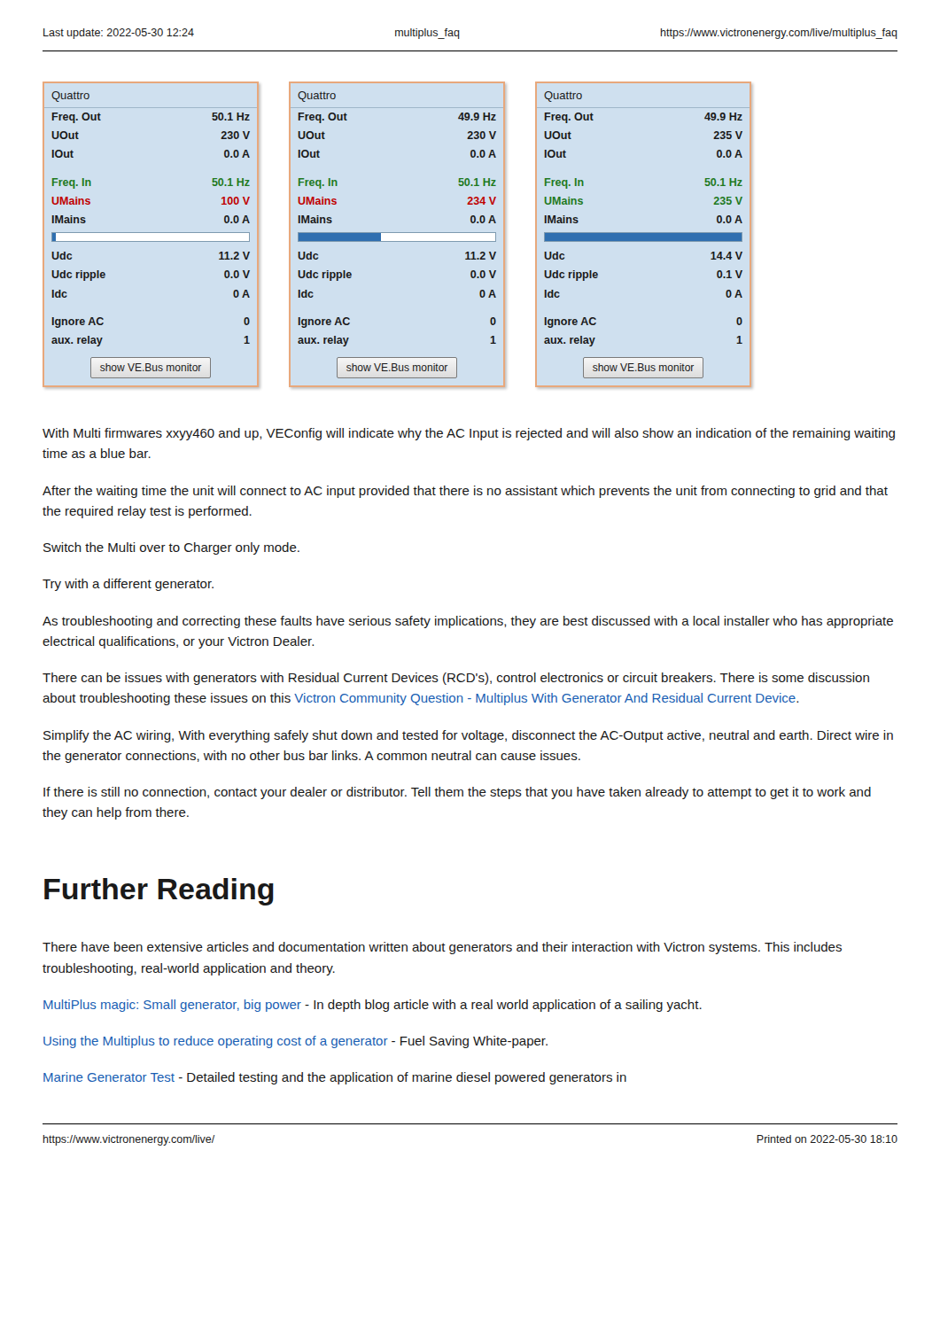Last update: 2022-05-30 12:24
multiplus_faq
https://www.victronenergy.com/live/multiplus_faq
Quattro
| Freq. Out | 50.1 Hz |
| UOut | 230 V |
| IOut | 0.0 A |
| Freq. In | 50.1 Hz |
| UMains | 100 V |
| IMains | 0.0 A |
| Udc | 11.2 V |
| Udc ripple | 0.0 V |
| Idc | 0 A |
| Ignore AC | 0 |
| aux. relay | 1 |
show VE.Bus monitor
Quattro
| Freq. Out | 49.9 Hz |
| UOut | 230 V |
| IOut | 0.0 A |
| Freq. In | 50.1 Hz |
| UMains | 234 V |
| IMains | 0.0 A |
| Udc | 11.2 V |
| Udc ripple | 0.0 V |
| Idc | 0 A |
| Ignore AC | 0 |
| aux. relay | 1 |
show VE.Bus monitor
Quattro
| Freq. Out | 49.9 Hz |
| UOut | 235 V |
| IOut | 0.0 A |
| Freq. In | 50.1 Hz |
| UMains | 235 V |
| IMains | 0.0 A |
| Udc | 14.4 V |
| Udc ripple | 0.1 V |
| Idc | 0 A |
| Ignore AC | 0 |
| aux. relay | 1 |
show VE.Bus monitor
With Multi firmwares xxyy460 and up, VEConfig will indicate why the AC Input is rejected and will also show an indication of the remaining waiting time as a blue bar.
After the waiting time the unit will connect to AC input provided that there is no assistant which prevents the unit from connecting to grid and that the required relay test is performed.
Switch the Multi over to Charger only mode.
Try with a different generator.
As troubleshooting and correcting these faults have serious safety implications, they are best discussed with a local installer who has appropriate electrical qualifications, or your Victron Dealer.
There can be issues with generators with Residual Current Devices (RCD's), control electronics or circuit breakers. There is some discussion about troubleshooting these issues on this Victron Community Question - Multiplus With Generator And Residual Current Device.
Simplify the AC wiring, With everything safely shut down and tested for voltage, disconnect the AC-Output active, neutral and earth. Direct wire in the generator connections, with no other bus bar links. A common neutral can cause issues.
If there is still no connection, contact your dealer or distributor. Tell them the steps that you have taken already to attempt to get it to work and they can help from there.
Further Reading
There have been extensive articles and documentation written about generators and their interaction with Victron systems. This includes troubleshooting, real-world application and theory.
MultiPlus magic: Small generator, big power - In depth blog article with a real world application of a sailing yacht.
Using the Multiplus to reduce operating cost of a generator - Fuel Saving White-paper.
Marine Generator Test - Detailed testing and the application of marine diesel powered generators in
https://www.victronenergy.com/live/
Printed on 2022-05-30 18:10